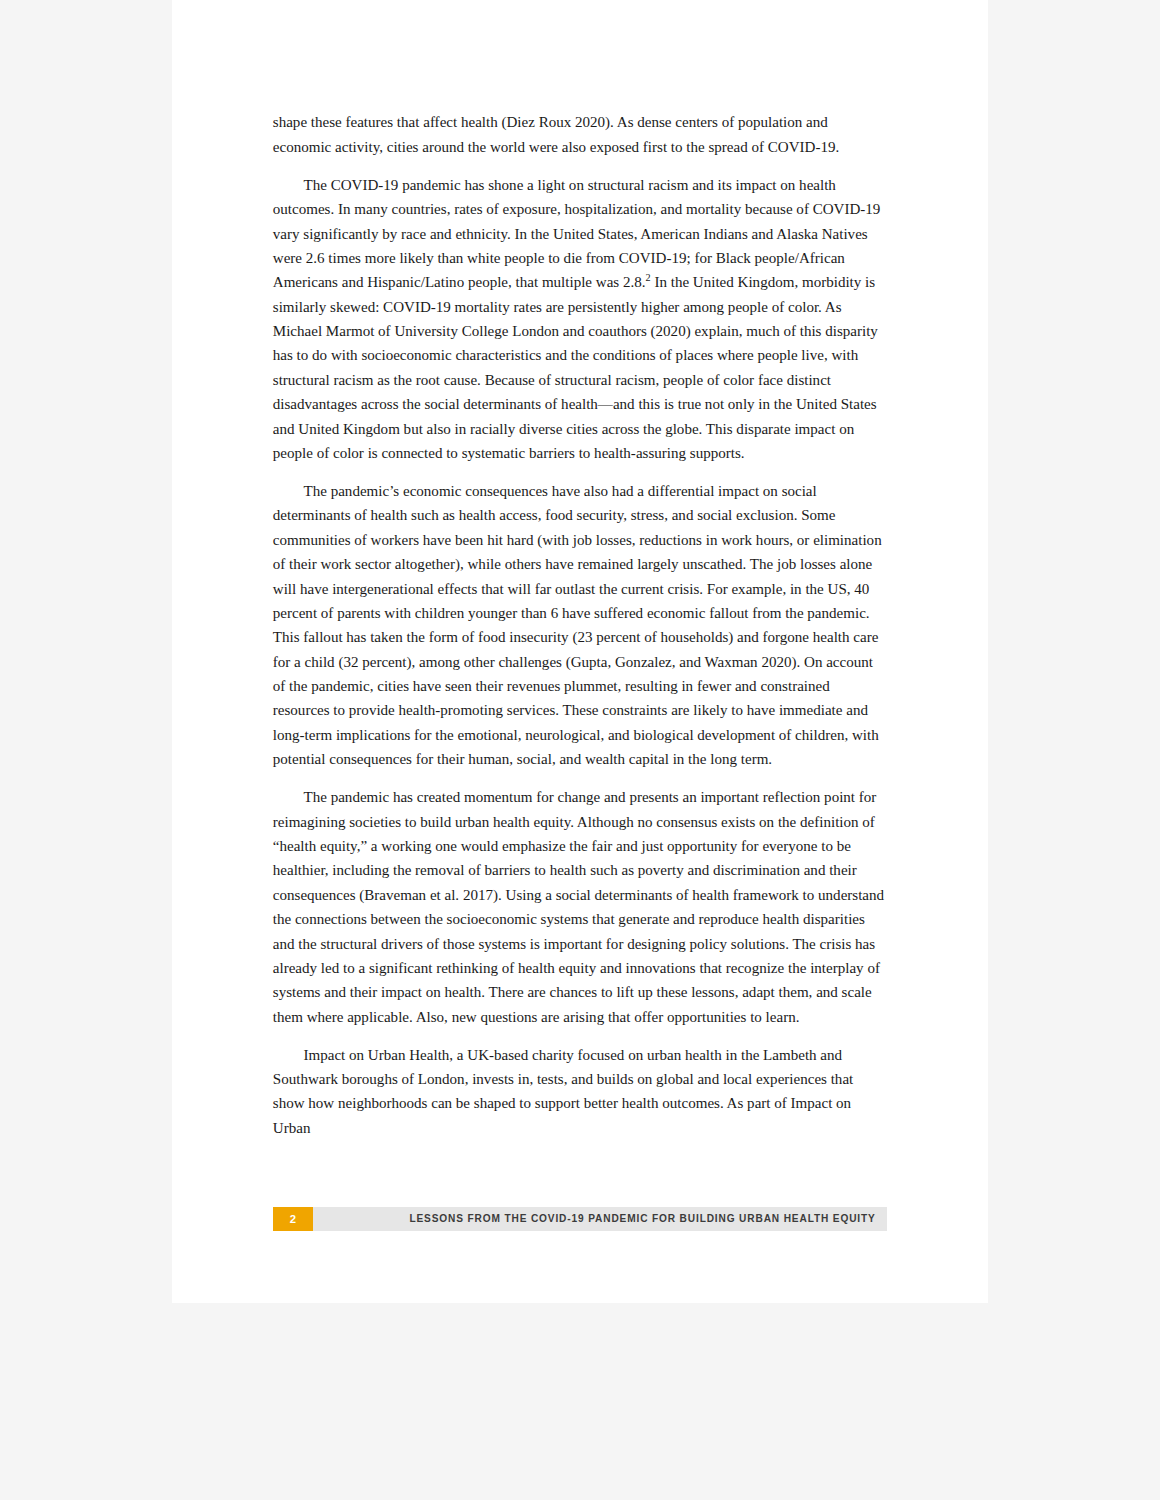shape these features that affect health (Diez Roux 2020). As dense centers of population and economic activity, cities around the world were also exposed first to the spread of COVID-19.
The COVID-19 pandemic has shone a light on structural racism and its impact on health outcomes. In many countries, rates of exposure, hospitalization, and mortality because of COVID-19 vary significantly by race and ethnicity. In the United States, American Indians and Alaska Natives were 2.6 times more likely than white people to die from COVID-19; for Black people/African Americans and Hispanic/Latino people, that multiple was 2.8.2 In the United Kingdom, morbidity is similarly skewed: COVID-19 mortality rates are persistently higher among people of color. As Michael Marmot of University College London and coauthors (2020) explain, much of this disparity has to do with socioeconomic characteristics and the conditions of places where people live, with structural racism as the root cause. Because of structural racism, people of color face distinct disadvantages across the social determinants of health—and this is true not only in the United States and United Kingdom but also in racially diverse cities across the globe. This disparate impact on people of color is connected to systematic barriers to health-assuring supports.
The pandemic’s economic consequences have also had a differential impact on social determinants of health such as health access, food security, stress, and social exclusion. Some communities of workers have been hit hard (with job losses, reductions in work hours, or elimination of their work sector altogether), while others have remained largely unscathed. The job losses alone will have intergenerational effects that will far outlast the current crisis. For example, in the US, 40 percent of parents with children younger than 6 have suffered economic fallout from the pandemic. This fallout has taken the form of food insecurity (23 percent of households) and forgone health care for a child (32 percent), among other challenges (Gupta, Gonzalez, and Waxman 2020). On account of the pandemic, cities have seen their revenues plummet, resulting in fewer and constrained resources to provide health-promoting services. These constraints are likely to have immediate and long-term implications for the emotional, neurological, and biological development of children, with potential consequences for their human, social, and wealth capital in the long term.
The pandemic has created momentum for change and presents an important reflection point for reimagining societies to build urban health equity. Although no consensus exists on the definition of “health equity,” a working one would emphasize the fair and just opportunity for everyone to be healthier, including the removal of barriers to health such as poverty and discrimination and their consequences (Braveman et al. 2017). Using a social determinants of health framework to understand the connections between the socioeconomic systems that generate and reproduce health disparities and the structural drivers of those systems is important for designing policy solutions. The crisis has already led to a significant rethinking of health equity and innovations that recognize the interplay of systems and their impact on health. There are chances to lift up these lessons, adapt them, and scale them where applicable. Also, new questions are arising that offer opportunities to learn.
Impact on Urban Health, a UK-based charity focused on urban health in the Lambeth and Southwark boroughs of London, invests in, tests, and builds on global and local experiences that show how neighborhoods can be shaped to support better health outcomes. As part of Impact on Urban
2
Lessons from the COVID-19 Pandemic for Building Urban Health Equity